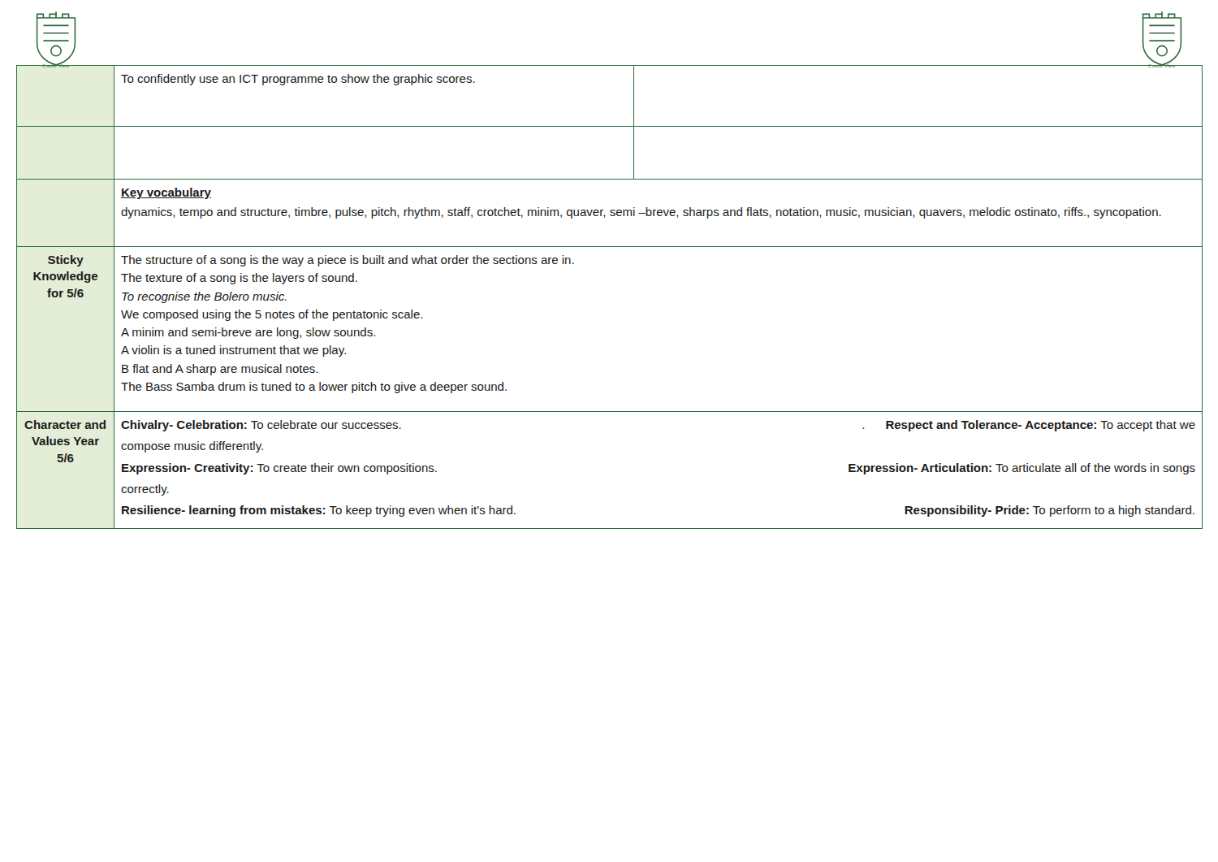Castle View
Castle View
| | To confidently use an ICT programme to show the graphic scores. | |
| | Key vocabulary dynamics, tempo and structure, timbre, pulse, pitch, rhythm, staff, crotchet, minim, quaver, semi –breve, sharps and flats, notation, music, musician, quavers, melodic ostinato, riffs., syncopation. |
| Sticky Knowledge for 5/6 | The structure of a song is the way a piece is built and what order the sections are in. The texture of a song is the layers of sound. To recognise the Bolero music. We composed using the 5 notes of the pentatonic scale. A minim and semi-breve are long, slow sounds. A violin is a tuned instrument that we play. B flat and A sharp are musical notes. The Bass Samba drum is tuned to a lower pitch to give a deeper sound. |
| Character and Values Year 5/6 | Chivalry- Celebration: To celebrate our successes. compose music differently. Expression- Creativity: To create their own compositions. correctly. Resilience- learning from mistakes: To keep trying even when it's hard. . Respect and Tolerance- Acceptance: To accept that we Expression- Articulation: To articulate all of the words in songs Responsibility- Pride: To perform to a high standard. |